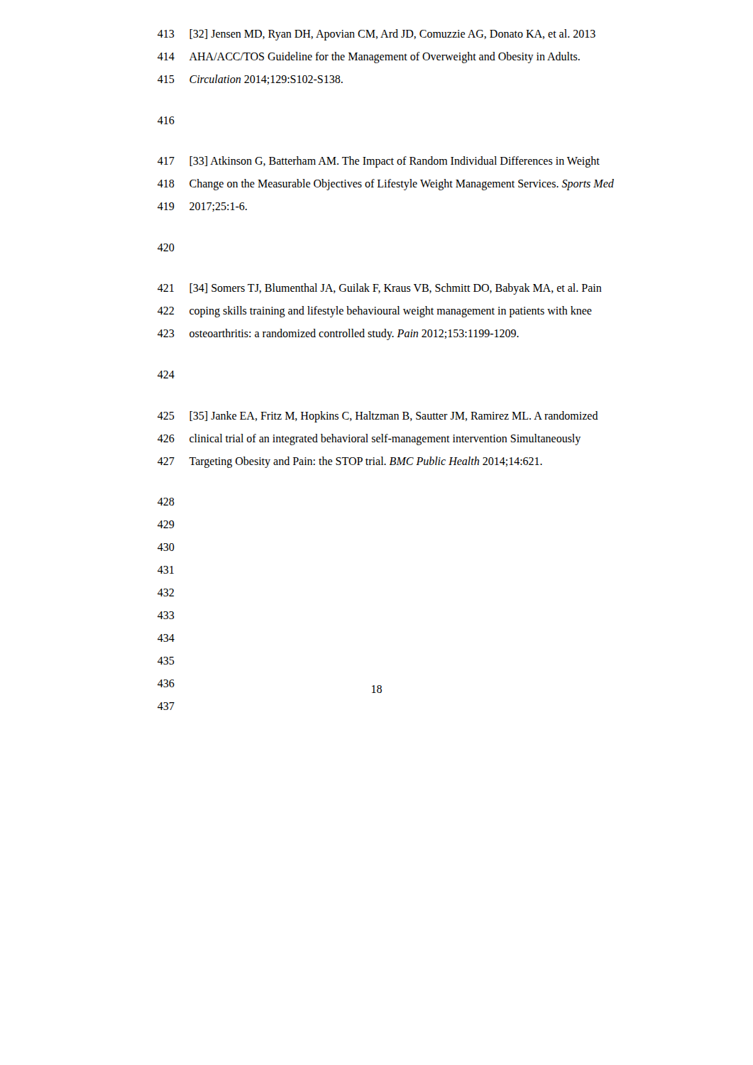413414415
[32] Jensen MD, Ryan DH, Apovian CM, Ard JD, Comuzzie AG, Donato KA, et al. 2013 AHA/ACC/TOS Guideline for the Management of Overweight and Obesity in Adults. Circulation 2014;129:S102-S138.
416
417418419
[33] Atkinson G, Batterham AM. The Impact of Random Individual Differences in Weight Change on the Measurable Objectives of Lifestyle Weight Management Services. Sports Med 2017;25:1-6.
420
421422423
[34] Somers TJ, Blumenthal JA, Guilak F, Kraus VB, Schmitt DO, Babyak MA, et al. Pain coping skills training and lifestyle behavioural weight management in patients with knee osteoarthritis: a randomized controlled study. Pain 2012;153:1199-1209.
424
425426427
[35] Janke EA, Fritz M, Hopkins C, Haltzman B, Sautter JM, Ramirez ML. A randomized clinical trial of an integrated behavioral self-management intervention Simultaneously Targeting Obesity and Pain: the STOP trial. BMC Public Health 2014;14:621.
428 429 430 431 432 433 434 435 436 437
18